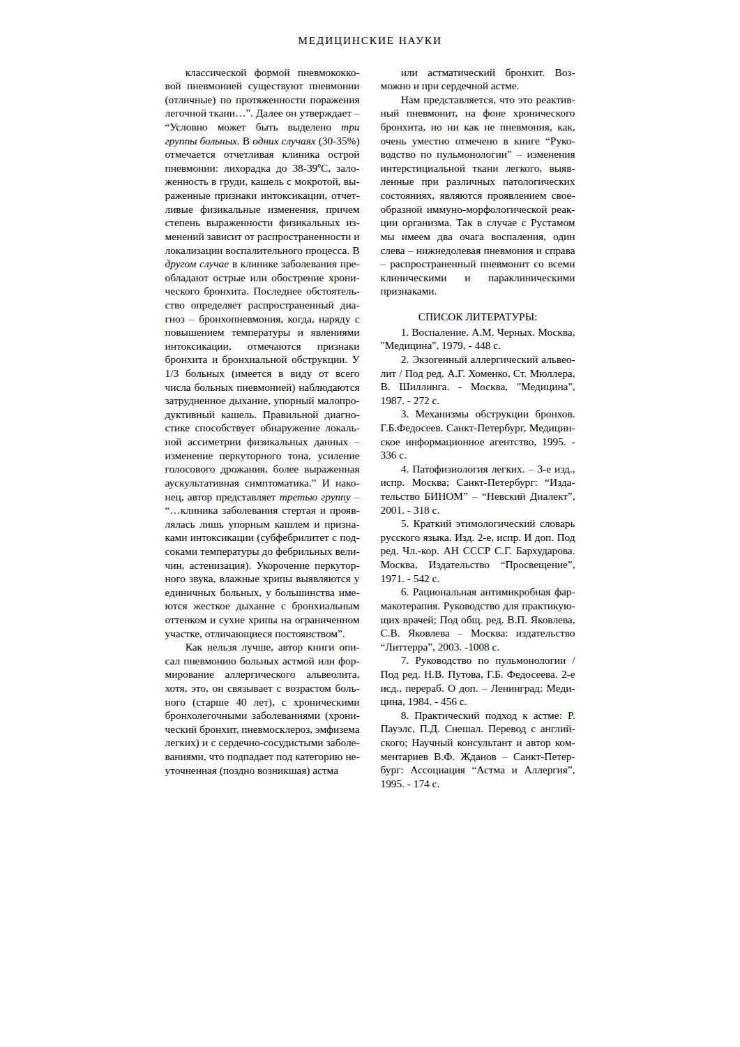МЕДИЦИНСКИЕ НАУКИ
классической формой пневмококковой пневмонией существуют пневмонии (отличные) по протяженности поражения легочной ткани…”. Далее он утверждает – “Условно может быть выделено три группы больных. В одних случаях (30-35%) отмечается отчетливая клиника острой пневмонии: лихорадка до 38-39ºС, заложенность в груди, кашель с мокротой, выраженные признаки интоксикации, отчетливые физикальные изменения, причем степень выраженности физикальных изменений зависит от распространенности и локализации воспалительного процесса. В другом случае в клинике заболевания преобладают острые или обострение хронического бронхита. Последнее обстоятельство определяет распространенный диагноз – бронхопневмония, когда, наряду с повышением температуры и явлениями интоксикации, отмечаются признаки бронхита и бронхиальной обструкции. У 1/3 больных (имеется в виду от всего числа больных пневмонией) наблюдаются затрудненное дыхание, упорный малопродуктивный кашель. Правильной диагностике способствует обнаружение локальной ассиметрии физикальных данных – изменение перкуторного тона, усиление голосового дрожания, более выраженная аускультативная симптоматика.” И наконец, автор представляет третью группу – “…клиника заболевания стертая и проявлялась лишь упорным кашлем и признаками интоксикации (субфебрилитет с подсоками температуры до фебрильных величин, астенизация). Укорочение перкуторного звука, влажные хрипы выявляются у единичных больных, у большинства имеются жесткое дыхание с бронхиальным оттенком и сухие хрипы на ограниченном участке, отличающиеся постоянством”.
Как нельзя лучше, автор книги описал пневмонию больных астмой или формирование аллергического альвеолита, хотя, это, он связывает с возрастом больного (старше 40 лет), с хроническими бронхолегочными заболеваниями (хронический бронхит, пневмосклероз, эмфизема легких) и с сердечно-сосудистыми заболеваниями, что подпадает под категорию неуточненная (поздно возникшая) астма
или астматический бронхит. Возможно и при сердечной астме.
Нам представляется, что это реактивный пневмонит, на фоне хронического бронхита, но ни как не пневмония, как, очень уместно отмечено в книге “Руководство по пульмонологии” – изменения интерстициальной ткани легкого, выявленные при различных патологических состояниях, являются проявлением своеобразной иммуно-морфологической реакции организма. Так в случае с Рустамом мы имеем два очага воспаления, один слева – нижнедолевая пневмония и справа – распространенный пневмонит со всеми клиническими и параклиническими признаками.
СПИСОК ЛИТЕРАТУРЫ:
1. Воспаление. А.М. Черных. Москва, "Медицина", 1979, - 448 с.
2. Экзогенный аллергический альвеолит / Под ред. А.Г. Хоменко, Ст. Мюллера, В. Шиллинга. - Москва, "Медицина", 1987. - 272 с.
3. Механизмы обструкции бронхов. Г.Б.Федосеев. Санкт-Петербург, Медицинское информационное агентство, 1995. - 336 с.
4. Патофизиология легких. – 3-е изд., испр. Москва; Санкт-Петербург: “Издательство БИНОМ” – “Невский Диалект”, 2001. - 318 с.
5. Краткий этимологический словарь русского языка. Изд. 2-е, испр. И доп. Под ред. Чл.-кор. АН СССР С.Г. Бархударова. Москва, Издательство “Просвещение”, 1971. - 542 с.
6. Рациональная антимикробная фармакотерапия. Руководство для практикующих врачей; Под общ. ред. В.П. Яковлева, С.В. Яковлева – Москва: издательство “Литтерра”, 2003. -1008 с.
7. Руководство по пульмонологии / Под ред. Н.В. Путова, Г.Б. Федосеева. 2-е исд., перераб. О доп. – Ленинград: Медицина, 1984. - 456 с.
8. Практический подход к астме: Р. Пауэлс, П.Д. Снешал. Перевод с английского; Научный консультант и автор комментариев В.Ф. Жданов – Санкт-Петербург: Ассоциация “Астма и Аллергия”, 1995. - 174 с.